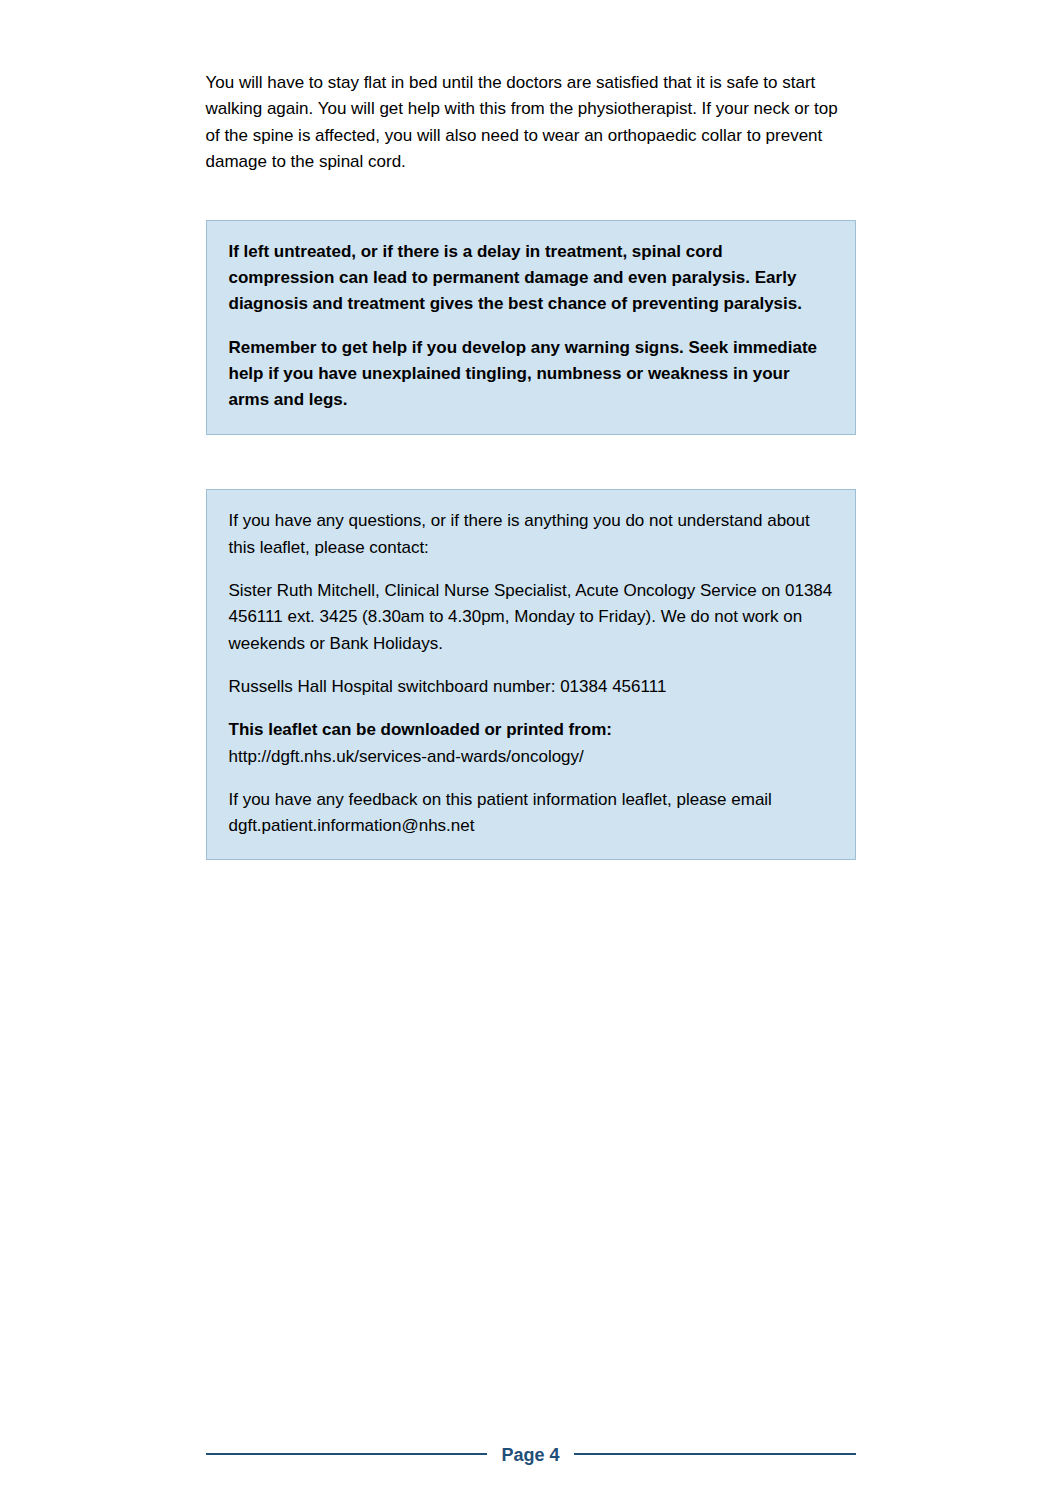You will have to stay flat in bed until the doctors are satisfied that it is safe to start walking again. You will get help with this from the physiotherapist. If your neck or top of the spine is affected, you will also need to wear an orthopaedic collar to prevent damage to the spinal cord.
If left untreated, or if there is a delay in treatment, spinal cord compression can lead to permanent damage and even paralysis. Early diagnosis and treatment gives the best chance of preventing paralysis.
Remember to get help if you develop any warning signs. Seek immediate help if you have unexplained tingling, numbness or weakness in your arms and legs.
If you have any questions, or if there is anything you do not understand about this leaflet, please contact:
Sister Ruth Mitchell, Clinical Nurse Specialist, Acute Oncology Service on 01384 456111 ext. 3425 (8.30am to 4.30pm, Monday to Friday). We do not work on weekends or Bank Holidays.
Russells Hall Hospital switchboard number: 01384 456111
This leaflet can be downloaded or printed from:
http://dgft.nhs.uk/services-and-wards/oncology/
If you have any feedback on this patient information leaflet, please email dgft.patient.information@nhs.net
Page 4